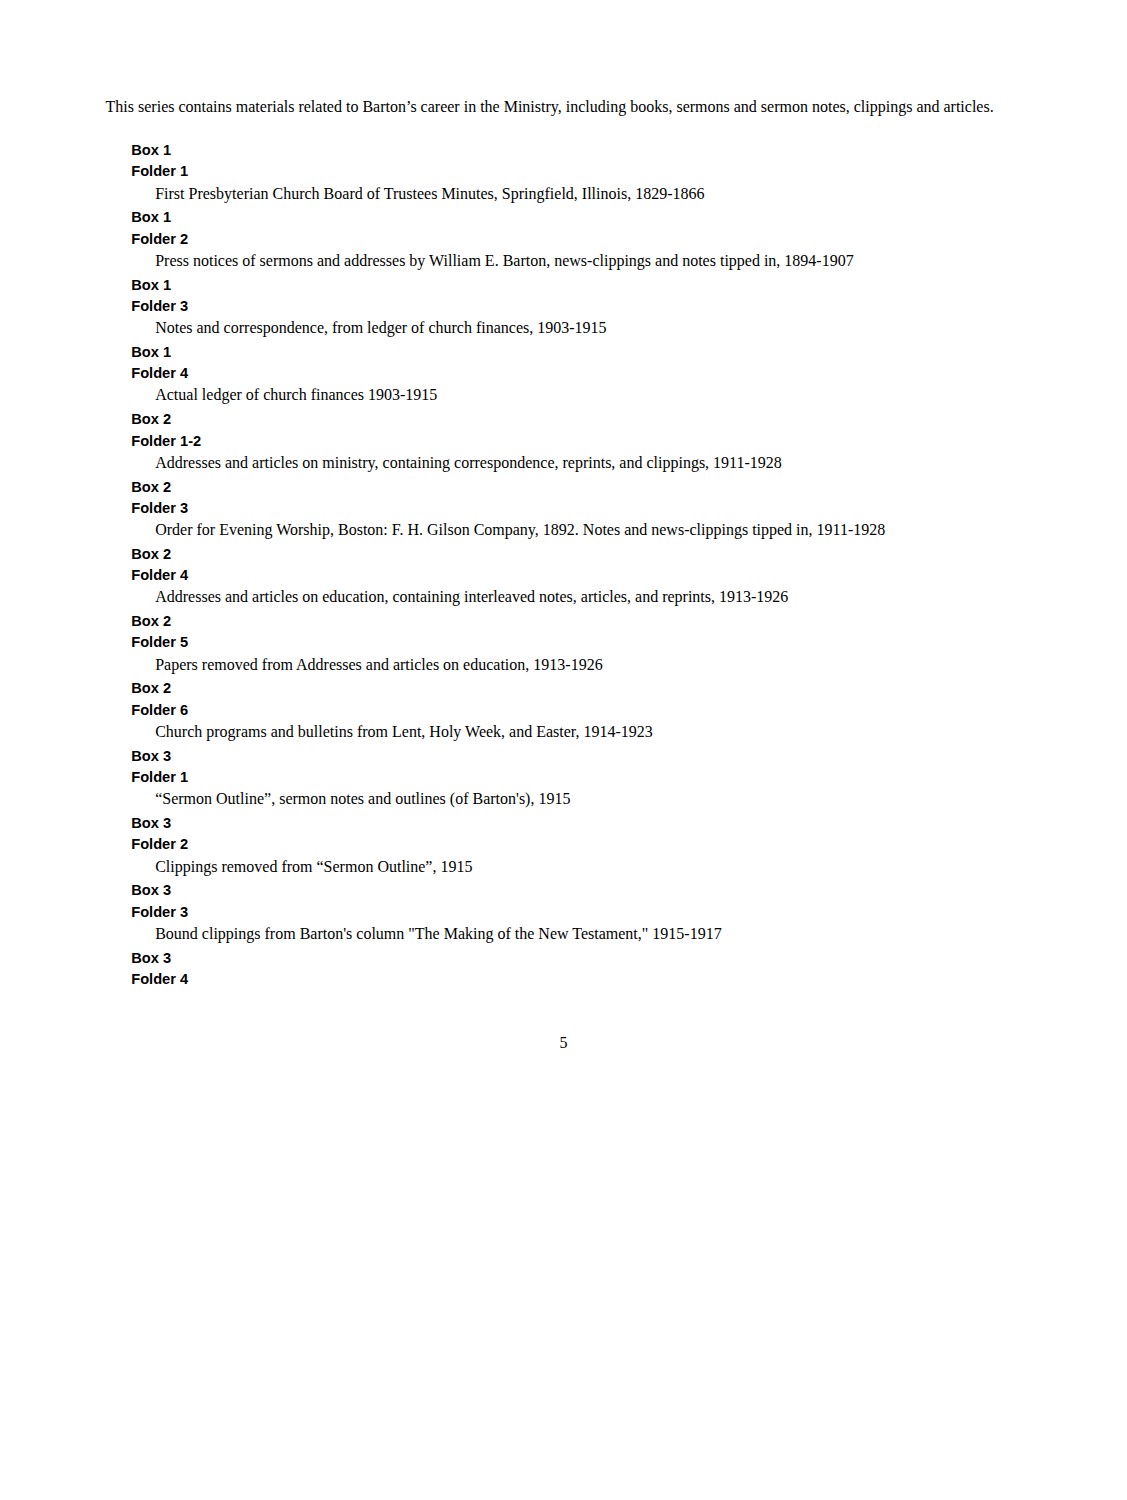This series contains materials related to Barton’s career in the Ministry, including books, sermons and sermon notes, clippings and articles.
Box 1
Folder 1
First Presbyterian Church Board of Trustees Minutes, Springfield, Illinois, 1829-1866
Box 1
Folder 2
Press notices of sermons and addresses by William E. Barton, news-clippings and notes tipped in, 1894-1907
Box 1
Folder 3
Notes and correspondence, from ledger of church finances, 1903-1915
Box 1
Folder 4
Actual ledger of church finances 1903-1915
Box 2
Folder 1-2
Addresses and articles on ministry, containing correspondence, reprints, and clippings, 1911-1928
Box 2
Folder 3
Order for Evening Worship, Boston: F. H. Gilson Company, 1892. Notes and news-clippings tipped in, 1911-1928
Box 2
Folder 4
Addresses and articles on education, containing interleaved notes, articles, and reprints, 1913-1926
Box 2
Folder 5
Papers removed from Addresses and articles on education, 1913-1926
Box 2
Folder 6
Church programs and bulletins from Lent, Holy Week, and Easter, 1914-1923
Box 3
Folder 1
“Sermon Outline”, sermon notes and outlines (of Barton's), 1915
Box 3
Folder 2
Clippings removed from “Sermon Outline”, 1915
Box 3
Folder 3
Bound clippings from Barton's column "The Making of the New Testament," 1915-1917
Box 3
Folder 4
5